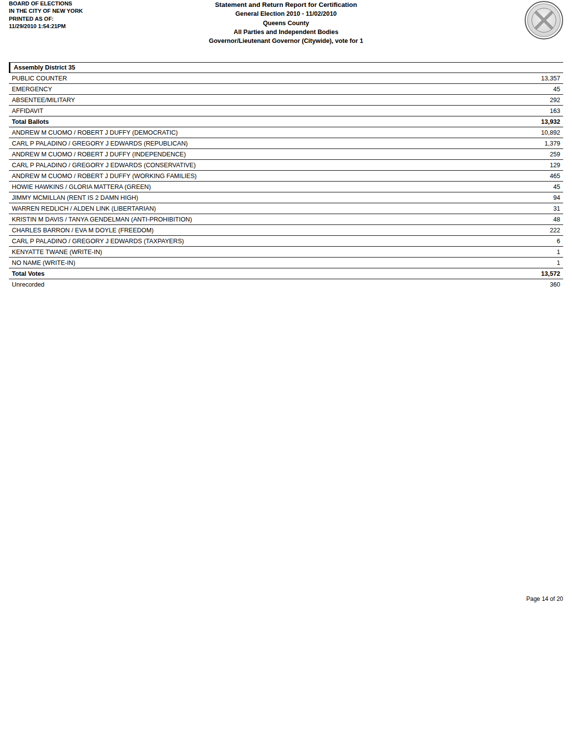BOARD OF ELECTIONS
IN THE CITY OF NEW YORK
PRINTED AS OF:
11/29/2010 1:54:21PM
Statement and Return Report for Certification
General Election 2010 - 11/02/2010
Queens County
All Parties and Independent Bodies
Governor/Lieutenant Governor (Citywide), vote for 1
Assembly District 35
| PUBLIC COUNTER | 13,357 |
| EMERGENCY | 45 |
| ABSENTEE/MILITARY | 292 |
| AFFIDAVIT | 163 |
| Total Ballots | 13,932 |
| ANDREW M CUOMO / ROBERT J DUFFY (DEMOCRATIC) | 10,892 |
| CARL P PALADINO / GREGORY J EDWARDS (REPUBLICAN) | 1,379 |
| ANDREW M CUOMO / ROBERT J DUFFY (INDEPENDENCE) | 259 |
| CARL P PALADINO / GREGORY J EDWARDS (CONSERVATIVE) | 129 |
| ANDREW M CUOMO / ROBERT J DUFFY (WORKING FAMILIES) | 465 |
| HOWIE HAWKINS / GLORIA MATTERA (GREEN) | 45 |
| JIMMY MCMILLAN (RENT IS 2 DAMN HIGH) | 94 |
| WARREN REDLICH / ALDEN LINK (LIBERTARIAN) | 31 |
| KRISTIN M DAVIS / TANYA GENDELMAN (ANTI-PROHIBITION) | 48 |
| CHARLES BARRON / EVA M DOYLE (FREEDOM) | 222 |
| CARL P PALADINO / GREGORY J EDWARDS (TAXPAYERS) | 6 |
| KENYATTE TWANE (WRITE-IN) | 1 |
| NO NAME (WRITE-IN) | 1 |
| Total Votes | 13,572 |
| Unrecorded | 360 |
Page 14 of 20